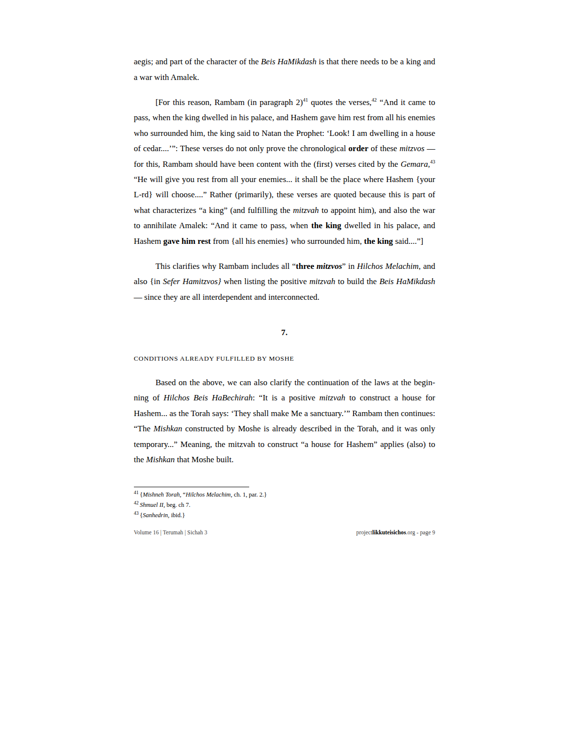aegis; and part of the character of the Beis HaMikdash is that there needs to be a king and a war with Amalek.
[For this reason, Rambam (in paragraph 2)41 quotes the verses,42 “And it came to pass, when the king dwelled in his palace, and Hashem gave him rest from all his enemies who surrounded him, the king said to Natan the Prophet: ‘Look! I am dwelling in a house of cedar....’”: These verses do not only prove the chronological order of these mitzvos — for this, Rambam should have been content with the (first) verses cited by the Gemara,43 “He will give you rest from all your enemies... it shall be the place where Hashem {your L-rd} will choose....” Rather (primarily), these verses are quoted because this is part of what characterizes “a king” (and fulfilling the mitzvah to appoint him), and also the war to annihilate Amalek: “And it came to pass, when the king dwelled in his palace, and Hashem gave him rest from {all his enemies} who surrounded him, the king said....”]
This clarifies why Rambam includes all “three mitzvos” in Hilchos Melachim, and also {in Sefer Hamitzvos} when listing the positive mitzvah to build the Beis HaMikdash — since they are all interdependent and interconnected.
7.
CONDITIONS ALREADY FULFILLED BY MOSHE
Based on the above, we can also clarify the continuation of the laws at the beginning of Hilchos Beis HaBechirah: “It is a positive mitzvah to construct a house for Hashem... as the Torah says: ‘They shall make Me a sanctuary.’” Rambam then continues: “The Mishkan constructed by Moshe is already described in the Torah, and it was only temporary...” Meaning, the mitzvah to construct “a house for Hashem” applies (also) to the Mishkan that Moshe built.
41{Mishneh Torah, “Hilchos Melachim, ch. 1, par. 2.}
42Shmuel II, beg. ch 7.
43{Sanhedrin, ibid.}
Volume 16 | Terumah | Sichah 3
projectlikkuteisichos.org - page 9